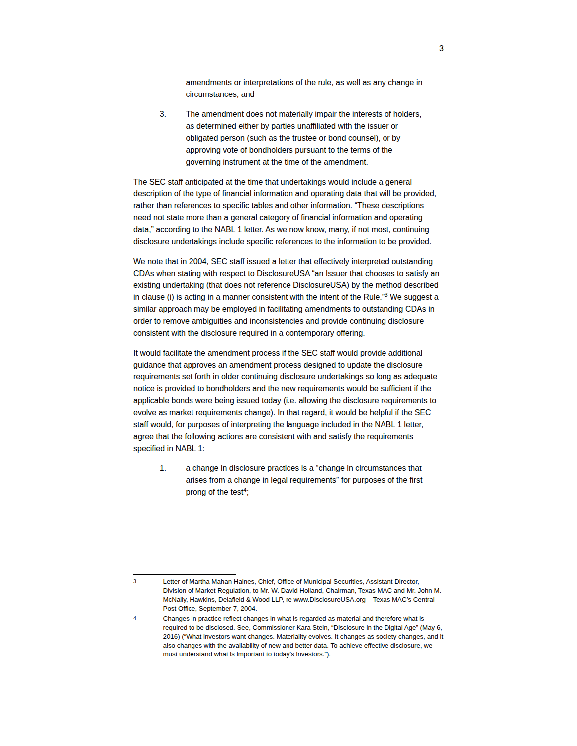3
amendments or interpretations of the rule, as well as any change in circumstances; and
3.
The amendment does not materially impair the interests of holders, as determined either by parties unaffiliated with the issuer or obligated person (such as the trustee or bond counsel), or by approving vote of bondholders pursuant to the terms of the governing instrument at the time of the amendment.
The SEC staff anticipated at the time that undertakings would include a general description of the type of financial information and operating data that will be provided, rather than references to specific tables and other information. “These descriptions need not state more than a general category of financial information and operating data,” according to the NABL 1 letter. As we now know, many, if not most, continuing disclosure undertakings include specific references to the information to be provided.
We note that in 2004, SEC staff issued a letter that effectively interpreted outstanding CDAs when stating with respect to DisclosureUSA “an Issuer that chooses to satisfy an existing undertaking (that does not reference DisclosureUSA) by the method described in clause (i) is acting in a manner consistent with the intent of the Rule.”3 We suggest a similar approach may be employed in facilitating amendments to outstanding CDAs in order to remove ambiguities and inconsistencies and provide continuing disclosure consistent with the disclosure required in a contemporary offering.
It would facilitate the amendment process if the SEC staff would provide additional guidance that approves an amendment process designed to update the disclosure requirements set forth in older continuing disclosure undertakings so long as adequate notice is provided to bondholders and the new requirements would be sufficient if the applicable bonds were being issued today (i.e. allowing the disclosure requirements to evolve as market requirements change). In that regard, it would be helpful if the SEC staff would, for purposes of interpreting the language included in the NABL 1 letter, agree that the following actions are consistent with and satisfy the requirements specified in NABL 1:
1.
a change in disclosure practices is a “change in circumstances that arises from a change in legal requirements” for purposes of the first prong of the test4;
3
Letter of Martha Mahan Haines, Chief, Office of Municipal Securities, Assistant Director, Division of Market Regulation, to Mr. W. David Holland, Chairman, Texas MAC and Mr. John M. McNally, Hawkins, Delafield & Wood LLP, re www.DisclosureUSA.org – Texas MAC’s Central Post Office, September 7, 2004.
4
Changes in practice reflect changes in what is regarded as material and therefore what is required to be disclosed. See, Commissioner Kara Stein, “Disclosure in the Digital Age” (May 6, 2016) (“What investors want changes. Materiality evolves. It changes as society changes, and it also changes with the availability of new and better data. To achieve effective disclosure, we must understand what is important to today’s investors.”).